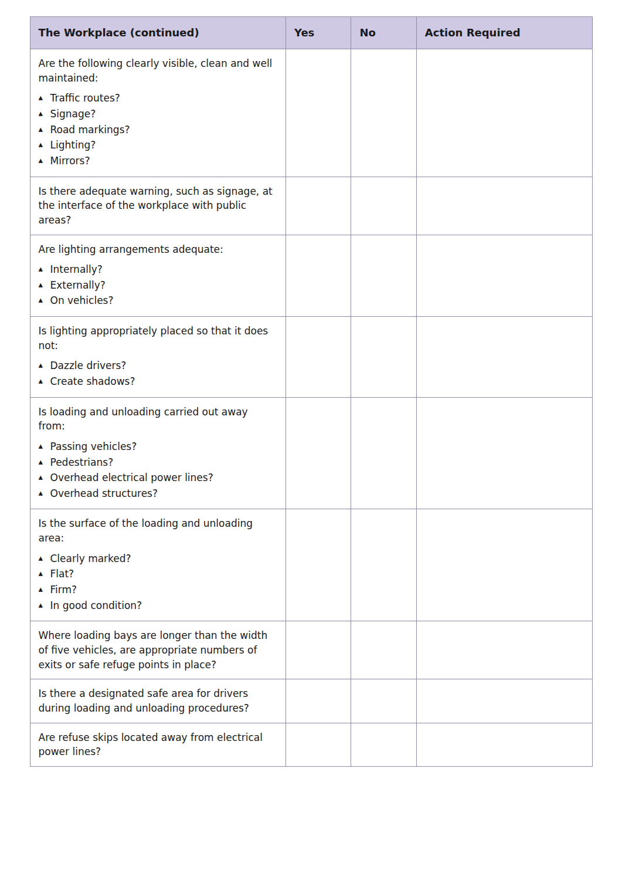| The Workplace (continued) | Yes | No | Action Required |
| --- | --- | --- | --- |
| Are the following clearly visible, clean and well maintained: Traffic routes? Signage? Road markings? Lighting? Mirrors? | | | |
| Is there adequate warning, such as signage, at the interface of the workplace with public areas? | | | |
| Are lighting arrangements adequate: Internally? Externally? On vehicles? | | | |
| Is lighting appropriately placed so that it does not: Dazzle drivers? Create shadows? | | | |
| Is loading and unloading carried out away from: Passing vehicles? Pedestrians? Overhead electrical power lines? Overhead structures? | | | |
| Is the surface of the loading and unloading area: Clearly marked? Flat? Firm? In good condition? | | | |
| Where loading bays are longer than the width of five vehicles, are appropriate numbers of exits or safe refuge points in place? | | | |
| Is there a designated safe area for drivers during loading and unloading procedures? | | | |
| Are refuse skips located away from electrical power lines? | | | |